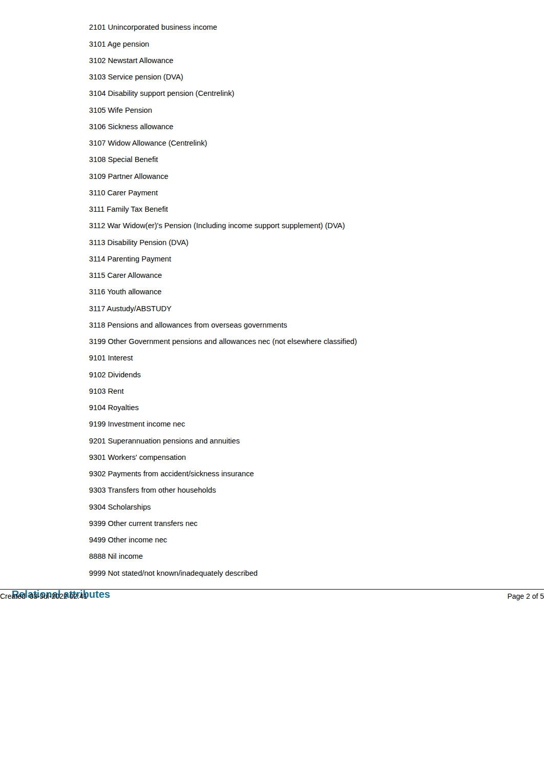2101 Unincorporated business income
3101 Age pension
3102 Newstart Allowance
3103 Service pension (DVA)
3104 Disability support pension (Centrelink)
3105 Wife Pension
3106 Sickness allowance
3107 Widow Allowance (Centrelink)
3108 Special Benefit
3109 Partner Allowance
3110 Carer Payment
3111 Family Tax Benefit
3112 War Widow(er)'s Pension (Including income support supplement) (DVA)
3113 Disability Pension (DVA)
3114 Parenting Payment
3115 Carer Allowance
3116 Youth allowance
3117 Austudy/ABSTUDY
3118 Pensions and allowances from overseas governments
3199 Other Government pensions and allowances nec (not elsewhere classified)
9101 Interest
9102 Dividends
9103 Rent
9104 Royalties
9199 Investment income nec
9201 Superannuation pensions and annuities
9301 Workers' compensation
9302 Payments from accident/sickness insurance
9303 Transfers from other households
9304 Scholarships
9399 Other current transfers nec
9499 Other income nec
8888 Nil income
9999 Not stated/not known/inadequately described
Relational attributes
Created 03-Jul-2022 02:41
Page 2 of 5